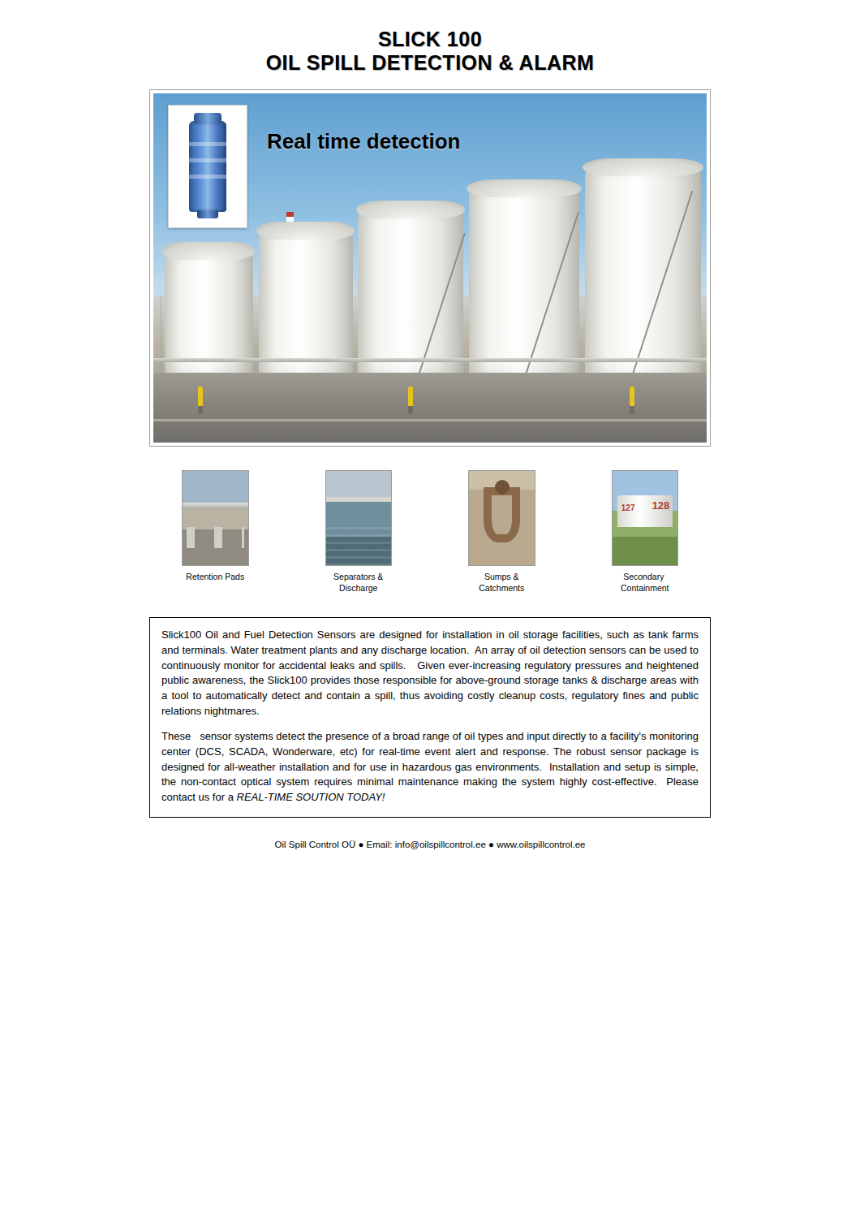SLICK 100 OIL SPILL DETECTION & ALARM
Real time detection
Retention Pads
Separators & Discharge
Sumps & Catchments
128 127
Secondary Containment
Slick100 Oil and Fuel Detection Sensors are designed for installation in oil storage facilities, such as tank farms and terminals. Water treatment plants and any discharge location. An array of oil detection sensors can be used to continuously monitor for accidental leaks and spills. Given ever-increasing regulatory pressures and heightened public awareness, the Slick100 provides those responsible for above-ground storage tanks & discharge areas with a tool to automatically detect and contain a spill, thus avoiding costly cleanup costs, regulatory fines and public relations nightmares.
These sensor systems detect the presence of a broad range of oil types and input directly to a facility's monitoring center (DCS, SCADA, Wonderware, etc) for real-time event alert and response. The robust sensor package is designed for all-weather installation and for use in hazardous gas environments. Installation and setup is simple, the non-contact optical system requires minimal maintenance making the system highly cost-effective. Please contact us for a REAL-TIME SOUTION TODAY!
Oil Spill Control OÜ ● Email: info@oilspillcontrol.ee ● www.oilspillcontrol.ee